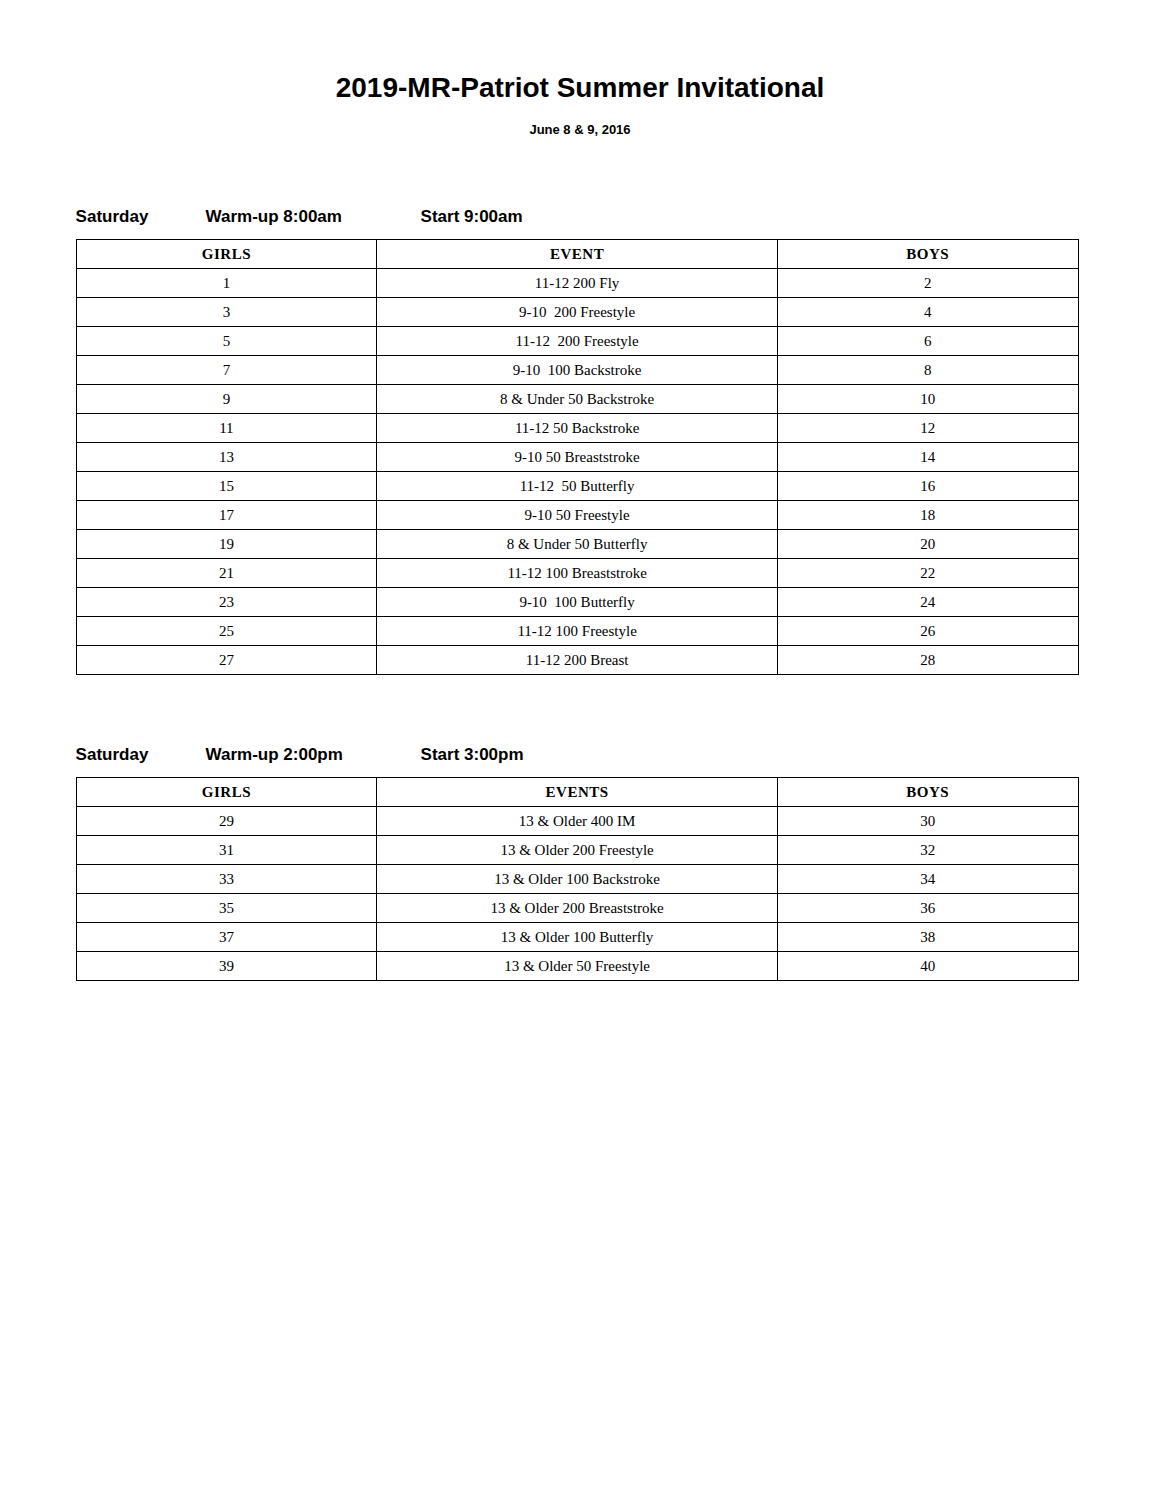2019-MR-Patriot Summer Invitational
June 8 & 9, 2016
Saturday Warm-up 8:00am Start 9:00am
| GIRLS | EVENT | BOYS |
| --- | --- | --- |
| 1 | 11-12 200 Fly | 2 |
| 3 | 9-10 200 Freestyle | 4 |
| 5 | 11-12 200 Freestyle | 6 |
| 7 | 9-10 100 Backstroke | 8 |
| 9 | 8 & Under 50 Backstroke | 10 |
| 11 | 11-12 50 Backstroke | 12 |
| 13 | 9-10 50 Breaststroke | 14 |
| 15 | 11-12 50 Butterfly | 16 |
| 17 | 9-10 50 Freestyle | 18 |
| 19 | 8 & Under 50 Butterfly | 20 |
| 21 | 11-12 100 Breaststroke | 22 |
| 23 | 9-10 100 Butterfly | 24 |
| 25 | 11-12 100 Freestyle | 26 |
| 27 | 11-12 200 Breast | 28 |
Saturday Warm-up 2:00pm Start 3:00pm
| GIRLS | EVENTS | BOYS |
| --- | --- | --- |
| 29 | 13 & Older 400 IM | 30 |
| 31 | 13 & Older 200 Freestyle | 32 |
| 33 | 13 & Older 100 Backstroke | 34 |
| 35 | 13 & Older 200 Breaststroke | 36 |
| 37 | 13 & Older 100 Butterfly | 38 |
| 39 | 13 & Older 50 Freestyle | 40 |